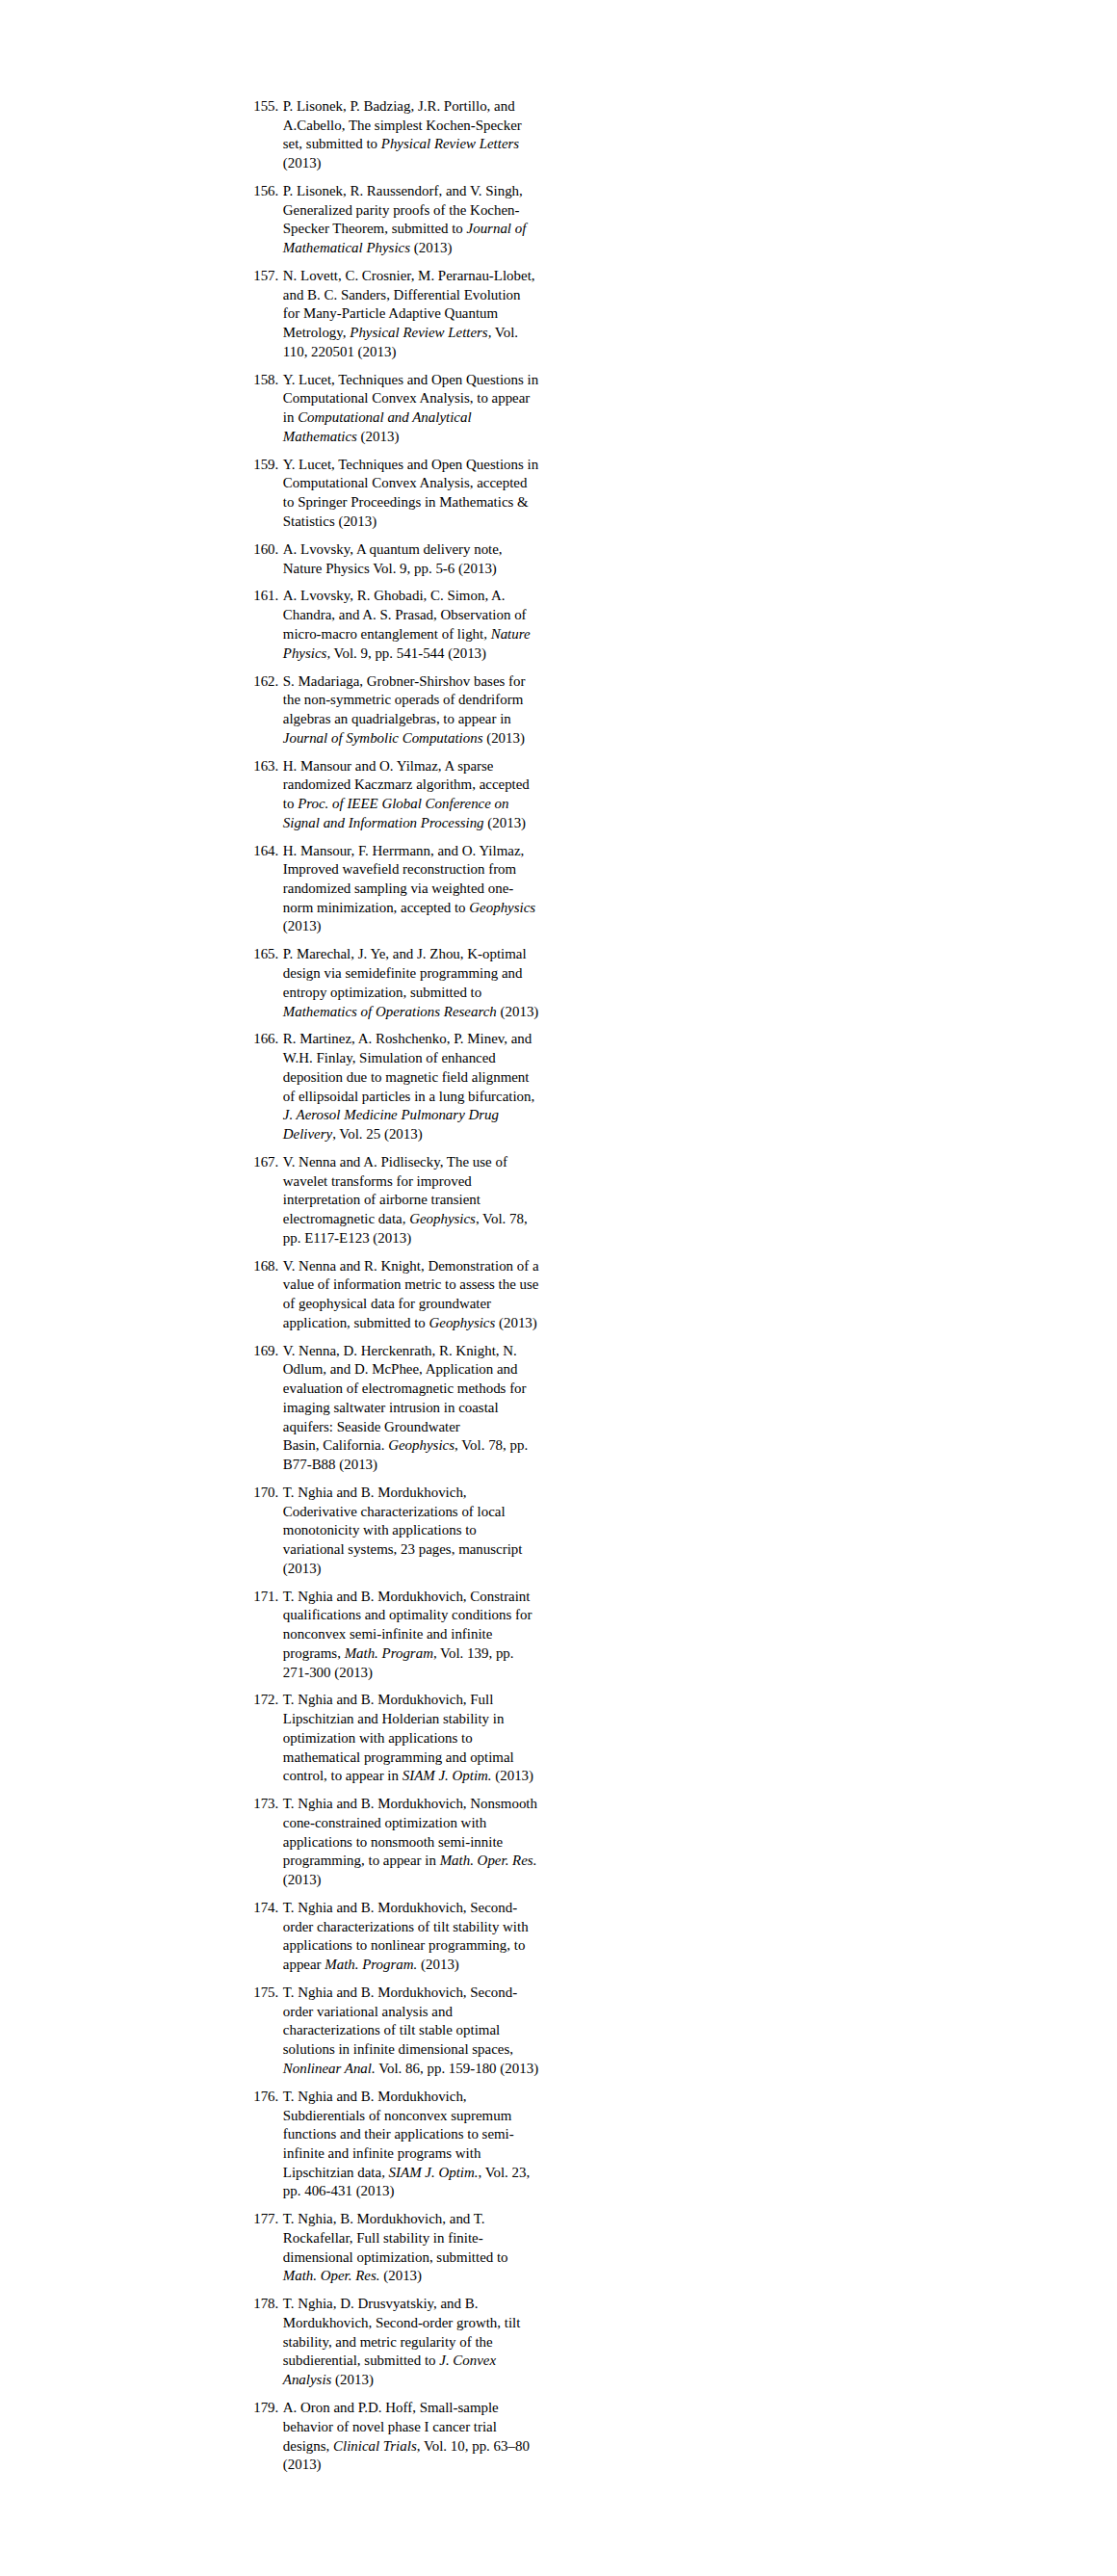155. P. Lisonek, P. Badziag, J.R. Portillo, and A.Cabello, The simplest Kochen-Specker set, submitted to Physical Review Letters (2013)
156. P. Lisonek, R. Raussendorf, and V. Singh, Generalized parity proofs of the Kochen-Specker Theorem, submitted to Journal of Mathematical Physics (2013)
157. N. Lovett, C. Crosnier, M. Perarnau-Llobet, and B. C. Sanders, Differential Evolution for Many-Particle Adaptive Quantum Metrology, Physical Review Letters, Vol. 110, 220501 (2013)
158. Y. Lucet, Techniques and Open Questions in Computational Convex Analysis, to appear in Computational and Analytical Mathematics (2013)
159. Y. Lucet, Techniques and Open Questions in Computational Convex Analysis, accepted to Springer Proceedings in Mathematics & Statistics (2013)
160. A. Lvovsky, A quantum delivery note, Nature Physics Vol. 9, pp. 5-6 (2013)
161. A. Lvovsky, R. Ghobadi, C. Simon, A. Chandra, and A. S. Prasad, Observation of micro-macro entanglement of light, Nature Physics, Vol. 9, pp. 541-544 (2013)
162. S. Madariaga, Grobner-Shirshov bases for the non-symmetric operads of dendriform algebras an quadrialgebras, to appear in Journal of Symbolic Computations (2013)
163. H. Mansour and O. Yilmaz, A sparse randomized Kaczmarz algorithm, accepted to Proc. of IEEE Global Conference on Signal and Information Processing (2013)
164. H. Mansour, F. Herrmann, and O. Yilmaz, Improved wavefield reconstruction from randomized sampling via weighted one‐norm minimization, accepted to Geophysics (2013)
165. P. Marechal, J. Ye, and J. Zhou, K-optimal design via semidefinite programming and entropy optimization, submitted to Mathematics of Operations Research (2013)
166. R. Martinez, A. Roshchenko, P. Minev, and W.H. Finlay, Simulation of enhanced deposition due to magnetic field alignment of ellipsoidal particles in a lung bifurcation, J. Aerosol Medicine Pulmonary Drug Delivery, Vol. 25 (2013)
167. V. Nenna and A. Pidlisecky, The use of wavelet transforms for improved interpretation of airborne transient electromagnetic data, Geophysics, Vol. 78, pp. E117-E123 (2013)
168. V. Nenna and R. Knight, Demonstration of a value of information metric to assess the use of geophysical data for groundwater application, submitted to Geophysics (2013)
169. V. Nenna, D. Herckenrath, R. Knight, N. Odlum, and D. McPhee, Application and evaluation of electromagnetic methods for imaging saltwater intrusion in coastal aquifers: Seaside Groundwater
Basin, California. Geophysics, Vol. 78, pp. B77-B88 (2013)
170. T. Nghia and B. Mordukhovich, Coderivative characterizations of local monotonicity with applications to variational systems, 23 pages, manuscript (2013)
171. T. Nghia and B. Mordukhovich, Constraint qualifications and optimality conditions for nonconvex semi-infinite and infinite programs, Math. Program, Vol. 139, pp. 271-300 (2013)
172. T. Nghia and B. Mordukhovich, Full Lipschitzian and Holderian stability in optimization with applications to mathematical programming and optimal control, to appear in SIAM J. Optim. (2013)
173. T. Nghia and B. Mordukhovich, Nonsmooth cone-constrained optimization with applications to nonsmooth semi-innite programming, to appear in Math. Oper. Res. (2013)
174. T. Nghia and B. Mordukhovich, Second-order characterizations of tilt stability with applications to nonlinear programming, to appear Math. Program. (2013)
175. T. Nghia and B. Mordukhovich, Second-order variational analysis and characterizations of tilt stable optimal solutions in infinite dimensional spaces, Nonlinear Anal. Vol. 86, pp. 159-180 (2013)
176. T. Nghia and B. Mordukhovich, Subdierentials of nonconvex supremum functions and their applications to semi-infinite and infinite programs with Lipschitzian data, SIAM J. Optim., Vol. 23, pp. 406-431 (2013)
177. T. Nghia, B. Mordukhovich, and T. Rockafellar, Full stability in finite-dimensional optimization, submitted to Math. Oper. Res. (2013)
178. T. Nghia, D. Drusvyatskiy, and B. Mordukhovich, Second-order growth, tilt stability, and metric regularity of the subdierential, submitted to J. Convex Analysis (2013)
179. A. Oron and P.D. Hoff, Small-sample behavior of novel phase I cancer trial designs, Clinical Trials, Vol. 10, pp. 63–80 (2013)